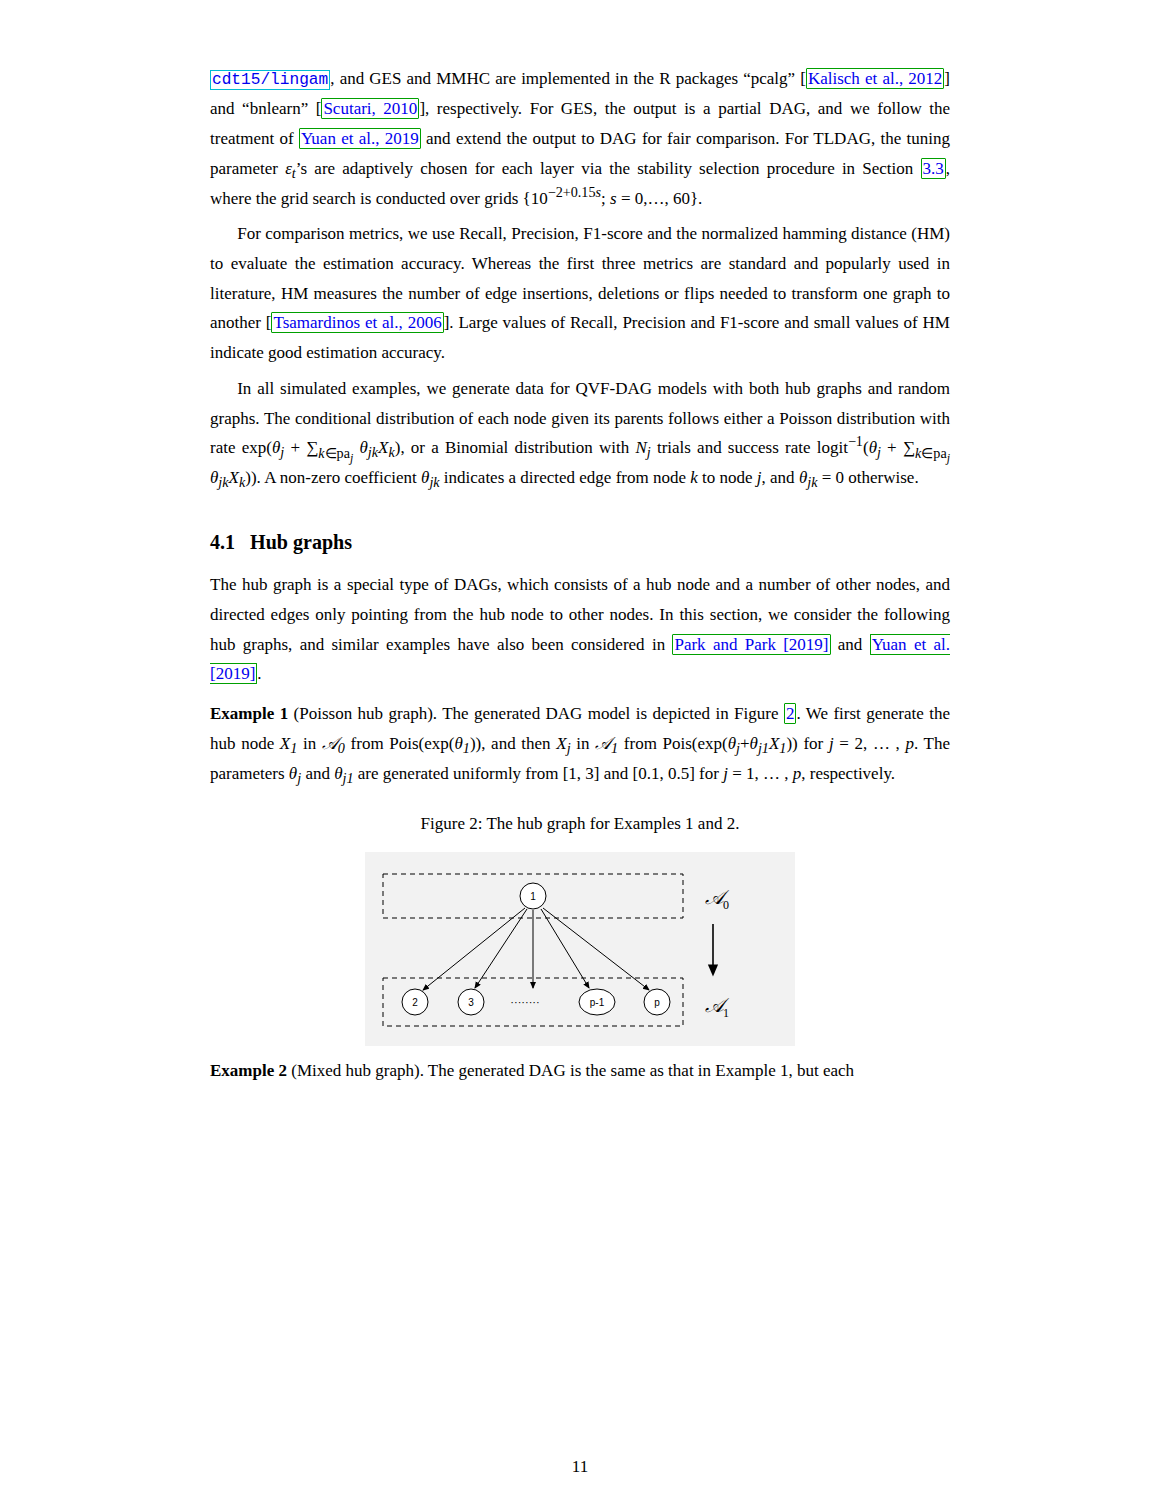cdt15/lingam, and GES and MMHC are implemented in the R packages “pcalg” [Kalisch et al., 2012] and “bnlearn” [Scutari, 2010], respectively. For GES, the output is a partial DAG, and we follow the treatment of Yuan et al., 2019 and extend the output to DAG for fair comparison. For TLDAG, the tuning parameter εt’s are adaptively chosen for each layer via the stability selection procedure in Section 3.3, where the grid search is conducted over grids {10−2+0.15s; s = 0,…, 60}.
For comparison metrics, we use Recall, Precision, F1-score and the normalized hamming distance (HM) to evaluate the estimation accuracy. Whereas the first three metrics are standard and popularly used in literature, HM measures the number of edge insertions, deletions or flips needed to transform one graph to another [Tsamardinos et al., 2006]. Large values of Recall, Precision and F1-score and small values of HM indicate good estimation accuracy.
In all simulated examples, we generate data for QVF-DAG models with both hub graphs and random graphs. The conditional distribution of each node given its parents follows either a Poisson distribution with rate exp(θj + ∑k∈paj θjkXk), or a Binomial distribution with Nj trials and success rate logit−1(θj + ∑k∈paj θjkXk)). A non-zero coefficient θjk indicates a directed edge from node k to node j, and θjk = 0 otherwise.
4.1 Hub graphs
The hub graph is a special type of DAGs, which consists of a hub node and a number of other nodes, and directed edges only pointing from the hub node to other nodes. In this section, we consider the following hub graphs, and similar examples have also been considered in Park and Park [2019] and Yuan et al. [2019].
Example 1 (Poisson hub graph). The generated DAG model is depicted in Figure 2. We first generate the hub node X1 in 𝒜0 from Pois(exp(θ1)), and then Xj in 𝒜1 from Pois(exp(θj+θj1X1)) for j = 2, … , p. The parameters θj and θj1 are generated uniformly from [1, 3] and [0.1, 0.5] for j = 1, … , p, respectively.
Figure 2: The hub graph for Examples 1 and 2.
1 2 3 ········ p-1 p 𝒜 0 𝒜 1
Example 2 (Mixed hub graph). The generated DAG is the same as that in Example 1, but each
11